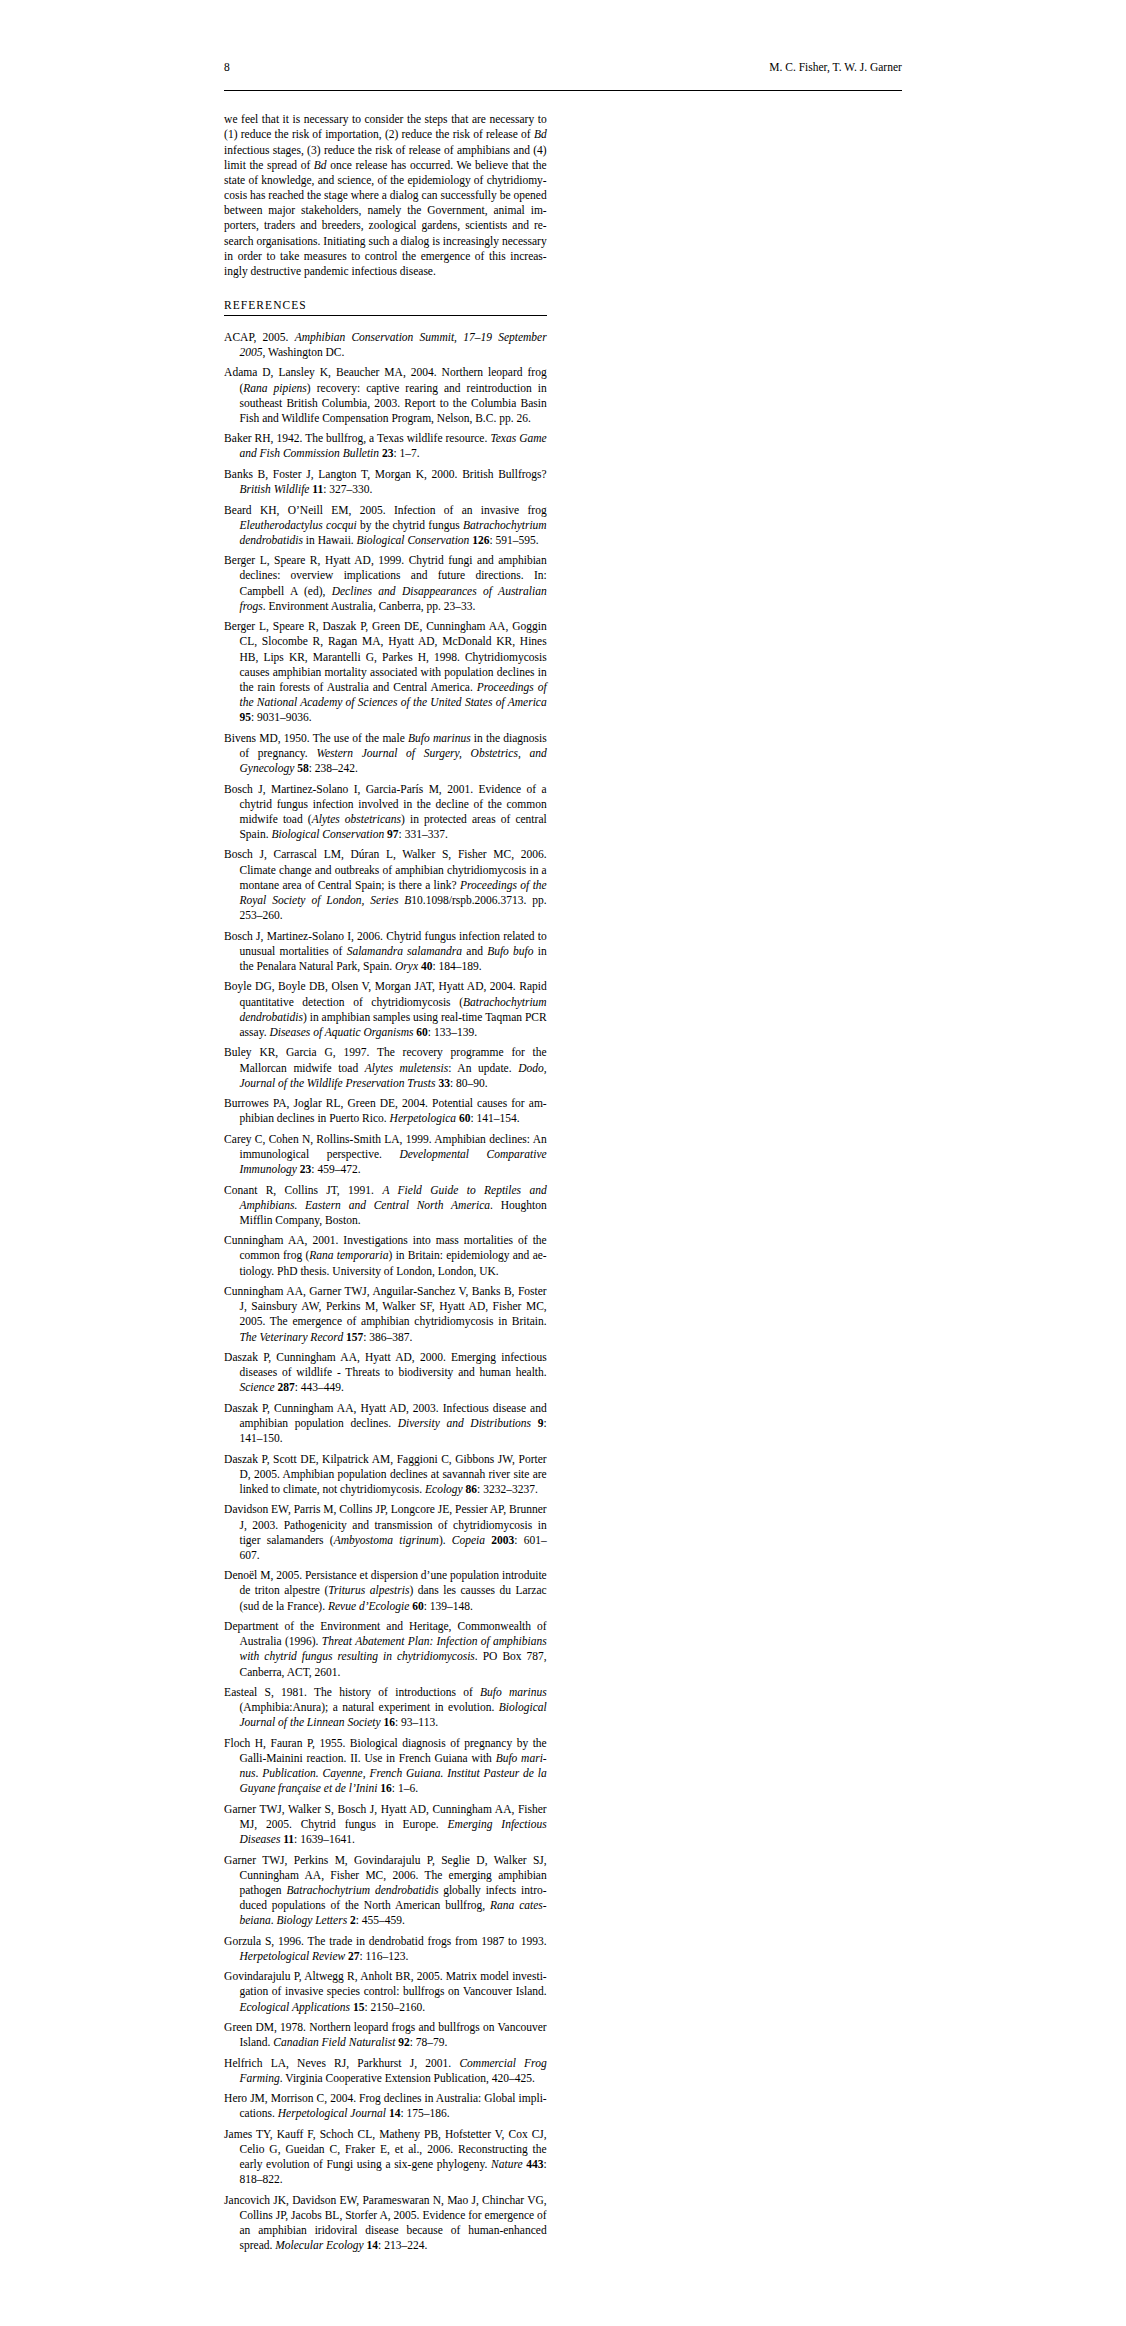8 M. C. Fisher, T. W. J. Garner
we feel that it is necessary to consider the steps that are necessary to (1) reduce the risk of importation, (2) reduce the risk of release of Bd infectious stages, (3) reduce the risk of release of amphibians and (4) limit the spread of Bd once release has occurred. We believe that the state of knowledge, and science, of the epidemiology of chytridiomycosis has reached the stage where a dialog can successfully be opened between major stakeholders, namely the Government, animal importers, traders and breeders, zoological gardens, scientists and research organisations. Initiating such a dialog is increasingly necessary in order to take measures to control the emergence of this increasingly destructive pandemic infectious disease.
References
ACAP, 2005. Amphibian Conservation Summit, 17–19 September 2005, Washington DC.
Adama D, Lansley K, Beaucher MA, 2004. Northern leopard frog (Rana pipiens) recovery: captive rearing and reintroduction in southeast British Columbia, 2003. Report to the Columbia Basin Fish and Wildlife Compensation Program, Nelson, B.C. pp. 26.
Baker RH, 1942. The bullfrog, a Texas wildlife resource. Texas Game and Fish Commission Bulletin 23: 1–7.
Banks B, Foster J, Langton T, Morgan K, 2000. British Bullfrogs? British Wildlife 11: 327–330.
Beard KH, O’Neill EM, 2005. Infection of an invasive frog Eleutherodactylus cocqui by the chytrid fungus Batrachochytrium dendrobatidis in Hawaii. Biological Conservation 126: 591–595.
Berger L, Speare R, Hyatt AD, 1999. Chytrid fungi and amphibian declines: overview implications and future directions. In: Campbell A (ed), Declines and Disappearances of Australian frogs. Environment Australia, Canberra, pp. 23–33.
Berger L, Speare R, Daszak P, Green DE, Cunningham AA, Goggin CL, Slocombe R, Ragan MA, Hyatt AD, McDonald KR, Hines HB, Lips KR, Marantelli G, Parkes H, 1998. Chytridiomycosis causes amphibian mortality associated with population declines in the rain forests of Australia and Central America. Proceedings of the National Academy of Sciences of the United States of America 95: 9031–9036.
Bivens MD, 1950. The use of the male Bufo marinus in the diagnosis of pregnancy. Western Journal of Surgery, Obstetrics, and Gynecology 58: 238–242.
Bosch J, Martinez-Solano I, Garcia-París M, 2001. Evidence of a chytrid fungus infection involved in the decline of the common midwife toad (Alytes obstetricans) in protected areas of central Spain. Biological Conservation 97: 331–337.
Bosch J, Carrascal LM, Dúran L, Walker S, Fisher MC, 2006. Climate change and outbreaks of amphibian chytridiomycosis in a montane area of Central Spain; is there a link? Proceedings of the Royal Society of London, Series B10.1098/rspb.2006.3713. pp. 253–260.
Bosch J, Martinez-Solano I, 2006. Chytrid fungus infection related to unusual mortalities of Salamandra salamandra and Bufo bufo in the Penalara Natural Park, Spain. Oryx 40: 184–189.
Boyle DG, Boyle DB, Olsen V, Morgan JAT, Hyatt AD, 2004. Rapid quantitative detection of chytridiomycosis (Batrachochytrium dendrobatidis) in amphibian samples using real-time Taqman PCR assay. Diseases of Aquatic Organisms 60: 133–139.
Buley KR, Garcia G, 1997. The recovery programme for the Mallorcan midwife toad Alytes muletensis: An update. Dodo, Journal of the Wildlife Preservation Trusts 33: 80–90.
Burrowes PA, Joglar RL, Green DE, 2004. Potential causes for amphibian declines in Puerto Rico. Herpetologica 60: 141–154.
Carey C, Cohen N, Rollins-Smith LA, 1999. Amphibian declines: An immunological perspective. Developmental Comparative Immunology 23: 459–472.
Conant R, Collins JT, 1991. A Field Guide to Reptiles and Amphibians. Eastern and Central North America. Houghton Mifflin Company, Boston.
Cunningham AA, 2001. Investigations into mass mortalities of the common frog (Rana temporaria) in Britain: epidemiology and aetiology. PhD thesis. University of London, London, UK.
Cunningham AA, Garner TWJ, Anguilar-Sanchez V, Banks B, Foster J, Sainsbury AW, Perkins M, Walker SF, Hyatt AD, Fisher MC, 2005. The emergence of amphibian chytridiomycosis in Britain. The Veterinary Record 157: 386–387.
Daszak P, Cunningham AA, Hyatt AD, 2000. Emerging infectious diseases of wildlife - Threats to biodiversity and human health. Science 287: 443–449.
Daszak P, Cunningham AA, Hyatt AD, 2003. Infectious disease and amphibian population declines. Diversity and Distributions 9: 141–150.
Daszak P, Scott DE, Kilpatrick AM, Faggioni C, Gibbons JW, Porter D, 2005. Amphibian population declines at savannah river site are linked to climate, not chytridiomycosis. Ecology 86: 3232–3237.
Davidson EW, Parris M, Collins JP, Longcore JE, Pessier AP, Brunner J, 2003. Pathogenicity and transmission of chytridiomycosis in tiger salamanders (Ambyostoma tigrinum). Copeia 2003: 601–607.
Denoël M, 2005. Persistance et dispersion d’une population introduite de triton alpestre (Triturus alpestris) dans les causses du Larzac (sud de la France). Revue d’Ecologie 60: 139–148.
Department of the Environment and Heritage, Commonwealth of Australia (1996). Threat Abatement Plan: Infection of amphibians with chytrid fungus resulting in chytridiomycosis. PO Box 787, Canberra, ACT, 2601.
Easteal S, 1981. The history of introductions of Bufo marinus (Amphibia:Anura); a natural experiment in evolution. Biological Journal of the Linnean Society 16: 93–113.
Floch H, Fauran P, 1955. Biological diagnosis of pregnancy by the Galli-Mainini reaction. II. Use in French Guiana with Bufo marinus. Publication. Cayenne, French Guiana. Institut Pasteur de la Guyane française et de l’Inini 16: 1–6.
Garner TWJ, Walker S, Bosch J, Hyatt AD, Cunningham AA, Fisher MJ, 2005. Chytrid fungus in Europe. Emerging Infectious Diseases 11: 1639–1641.
Garner TWJ, Perkins M, Govindarajulu P, Seglie D, Walker SJ, Cunningham AA, Fisher MC, 2006. The emerging amphibian pathogen Batrachochytrium dendrobatidis globally infects introduced populations of the North American bullfrog, Rana catesbeiana. Biology Letters 2: 455–459.
Gorzula S, 1996. The trade in dendrobatid frogs from 1987 to 1993. Herpetological Review 27: 116–123.
Govindarajulu P, Altwegg R, Anholt BR, 2005. Matrix model investigation of invasive species control: bullfrogs on Vancouver Island. Ecological Applications 15: 2150–2160.
Green DM, 1978. Northern leopard frogs and bullfrogs on Vancouver Island. Canadian Field Naturalist 92: 78–79.
Helfrich LA, Neves RJ, Parkhurst J, 2001. Commercial Frog Farming. Virginia Cooperative Extension Publication, 420–425.
Hero JM, Morrison C, 2004. Frog declines in Australia: Global implications. Herpetological Journal 14: 175–186.
James TY, Kauff F, Schoch CL, Matheny PB, Hofstetter V, Cox CJ, Celio G, Gueidan C, Fraker E, et al., 2006. Reconstructing the early evolution of Fungi using a six-gene phylogeny. Nature 443: 818–822.
Jancovich JK, Davidson EW, Parameswaran N, Mao J, Chinchar VG, Collins JP, Jacobs BL, Storfer A, 2005. Evidence for emergence of an amphibian iridoviral disease because of human-enhanced spread. Molecular Ecology 14: 213–224.